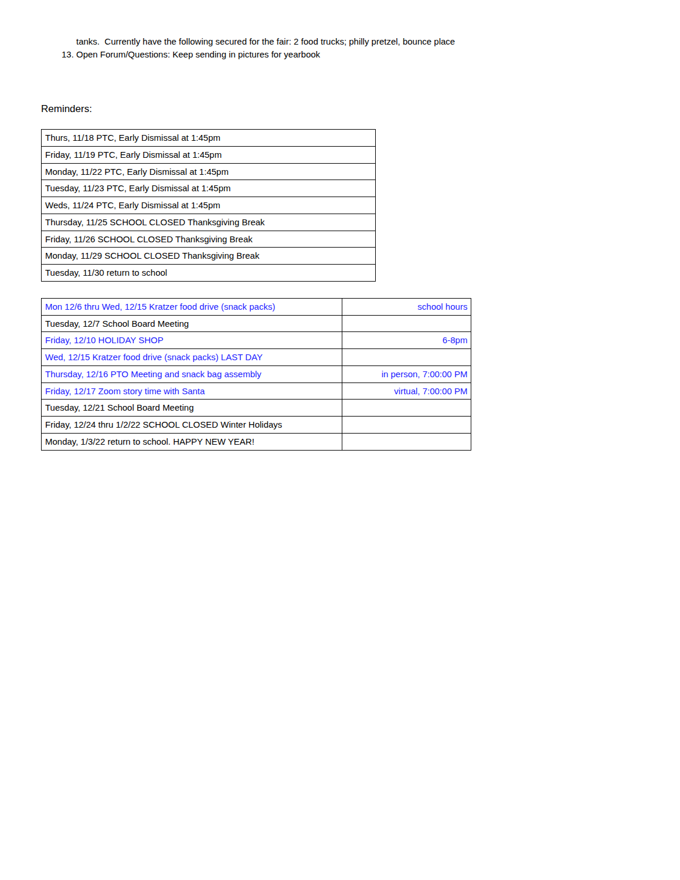tanks. Currently have the following secured for the fair: 2 food trucks; philly pretzel, bounce place
Open Forum/Questions: Keep sending in pictures for yearbook
Reminders:
| Thurs, 11/18 PTC, Early Dismissal at 1:45pm |
| Friday, 11/19 PTC, Early Dismissal at 1:45pm |
| Monday, 11/22 PTC, Early Dismissal at 1:45pm |
| Tuesday, 11/23 PTC, Early Dismissal at 1:45pm |
| Weds, 11/24 PTC, Early Dismissal at 1:45pm |
| Thursday, 11/25 SCHOOL CLOSED Thanksgiving Break |
| Friday, 11/26 SCHOOL CLOSED Thanksgiving Break |
| Monday, 11/29 SCHOOL CLOSED Thanksgiving Break |
| Tuesday, 11/30 return to school |
| Mon 12/6 thru Wed, 12/15 Kratzer food drive (snack packs) | school hours |
| Tuesday, 12/7 School Board Meeting | |
| Friday, 12/10 HOLIDAY SHOP | 6-8pm |
| Wed, 12/15 Kratzer food drive (snack packs) LAST DAY | |
| Thursday, 12/16 PTO Meeting and snack bag assembly | in person, 7:00:00 PM |
| Friday, 12/17 Zoom story time with Santa | virtual, 7:00:00 PM |
| Tuesday, 12/21 School Board Meeting | |
| Friday, 12/24 thru 1/2/22 SCHOOL CLOSED Winter Holidays | |
| Monday, 1/3/22 return to school. HAPPY NEW YEAR! | |